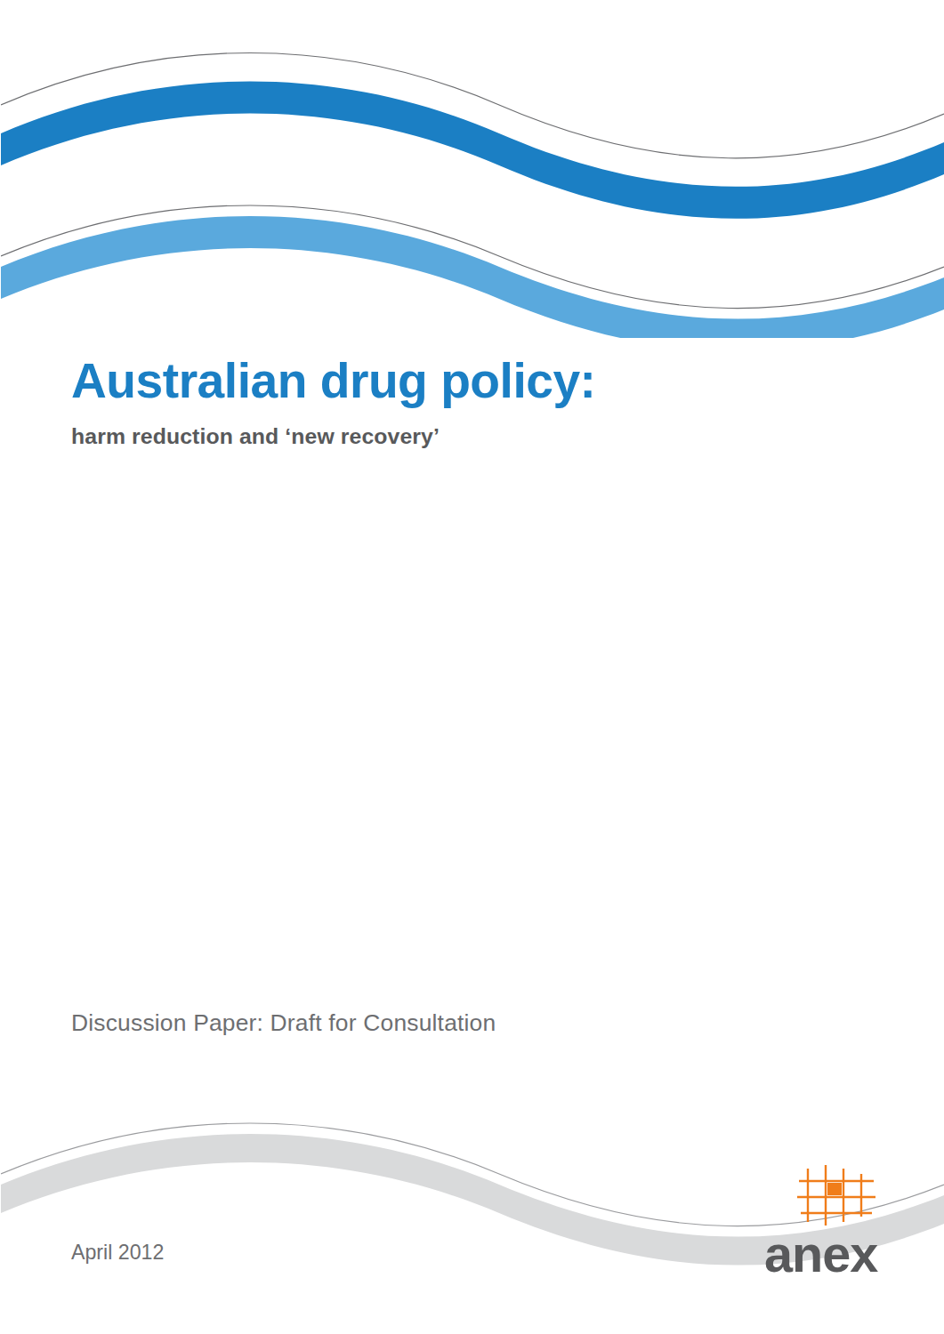Australian drug policy:
harm reduction and ‘new recovery’
Discussion Paper: Draft for Consultation
April 2012
anex